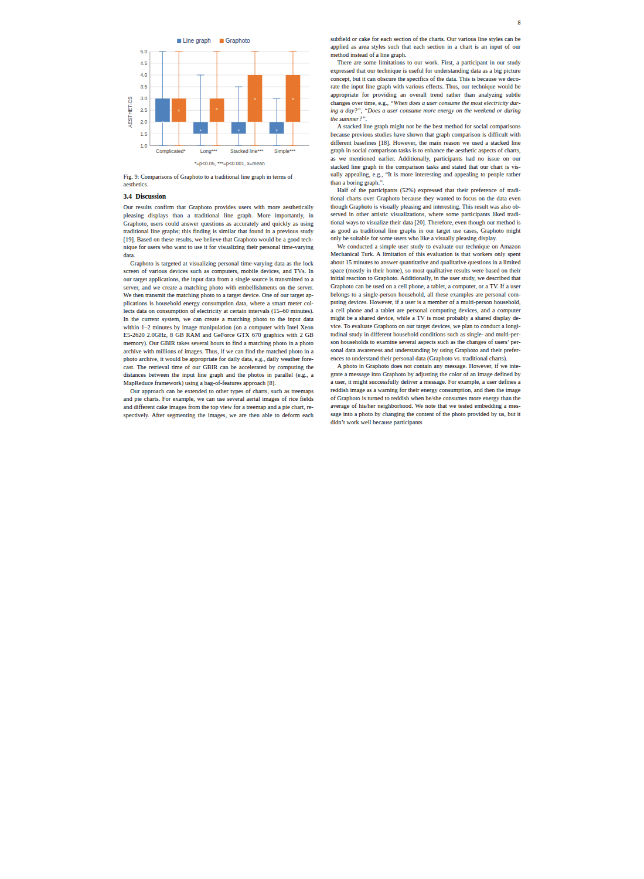8
Line graph Graphoto AESTHETICS 5.0 4.5 4.0 3.5 3.0 2.5 2.0 1.5 1.0 × × × × × × × × Complicated* Long*** Stacked line*** Simple*** *=p<0.05, ***=p<0.001, x=mean
Fig. 9: Comparisons of Graphoto to a traditional line graph in terms of aesthetics.
3.4 Discussion
Our results confirm that Graphoto provides users with more aesthetically pleasing displays than a traditional line graph. More importantly, in Graphoto, users could answer questions as accurately and quickly as using traditional line graphs; this finding is similar that found in a previous study [19]. Based on these results, we believe that Graphoto would be a good technique for users who want to use it for visualizing their personal time-varying data.
Graphoto is targeted at visualizing personal time-varying data as the lock screen of various devices such as computers, mobile devices, and TVs. In our target applications, the input data from a single source is transmitted to a server, and we create a matching photo with embellishments on the server. We then transmit the matching photo to a target device. One of our target applications is household energy consumption data, where a smart meter collects data on consumption of electricity at certain intervals (15–60 minutes). In the current system, we can create a matching photo to the input data within 1–2 minutes by image manipulation (on a computer with Intel Xeon E5-2620 2.0GHz, 8 GB RAM and GeForce GTX 670 graphics with 2 GB memory). Our GBIR takes several hours to find a matching photo in a photo archive with millions of images. Thus, if we can find the matched photo in a photo archive, it would be appropriate for daily data, e.g., daily weather forecast. The retrieval time of our GBIR can be accelerated by computing the distances between the input line graph and the photos in parallel (e.g., a MapReduce framework) using a bag-of-features approach [8].
Our approach can be extended to other types of charts, such as treemaps and pie charts. For example, we can use several aerial images of rice fields and different cake images from the top view for a treemap and a pie chart, respectively. After segmenting the images, we are then able to deform each subfield or cake for each section of the charts. Our various line styles can be applied as area styles such that each section in a chart is an input of our method instead of a line graph.
There are some limitations to our work. First, a participant in our study expressed that our technique is useful for understanding data as a big picture concept, but it can obscure the specifics of the data. This is because we decorate the input line graph with various effects. Thus, our technique would be appropriate for providing an overall trend rather than analyzing subtle changes over time, e.g., “When does a user consume the most electricity during a day?”, “Does a user consume more energy on the weekend or during the summer?”.
A stacked line graph might not be the best method for social comparisons because previous studies have shown that graph comparison is difficult with different baselines [18]. However, the main reason we used a stacked line graph in social comparison tasks is to enhance the aesthetic aspects of charts, as we mentioned earlier. Additionally, participants had no issue on our stacked line graph in the comparison tasks and stated that our chart is visually appealing, e.g., “It is more interesting and appealing to people rather than a boring graph.”.
Half of the participants (52%) expressed that their preference of traditional charts over Graphoto because they wanted to focus on the data even though Graphoto is visually pleasing and interesting. This result was also observed in other artistic visualizations, where some participants liked traditional ways to visualize their data [20]. Therefore, even though our method is as good as traditional line graphs in our target use cases, Graphoto might only be suitable for some users who like a visually pleasing display.
We conducted a simple user study to evaluate our technique on Amazon Mechanical Turk. A limitation of this evaluation is that workers only spent about 15 minutes to answer quantitative and qualitative questions in a limited space (mostly in their home), so most qualitative results were based on their initial reaction to Graphoto. Additionally, in the user study, we described that Graphoto can be used on a cell phone, a tablet, a computer, or a TV. If a user belongs to a single-person household, all these examples are personal computing devices. However, if a user is a member of a multi-person household, a cell phone and a tablet are personal computing devices, and a computer might be a shared device, while a TV is most probably a shared display device. To evaluate Graphoto on our target devices, we plan to conduct a longitudinal study in different household conditions such as single- and multi-person households to examine several aspects such as the changes of users’ personal data awareness and understanding by using Graphoto and their preferences to understand their personal data (Graphoto vs. traditional charts).
A photo in Graphoto does not contain any message. However, if we integrate a message into Graphoto by adjusting the color of an image defined by a user, it might successfully deliver a message. For example, a user defines a reddish image as a warning for their energy consumption, and then the image of Graphoto is turned to reddish when he/she consumes more energy than the average of his/her neighborhood. We note that we tested embedding a message into a photo by changing the content of the photo provided by us, but it didn’t work well because participants